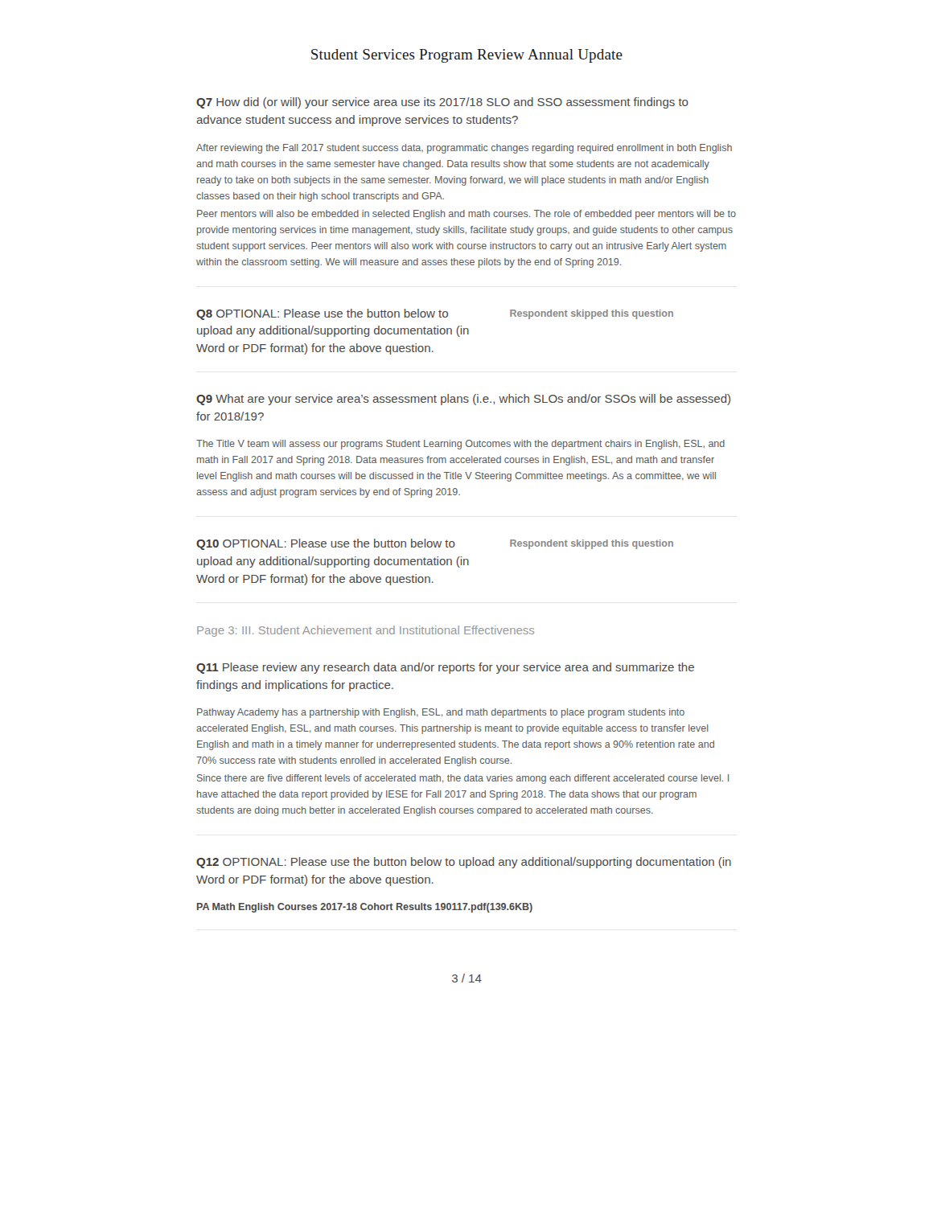Student Services Program Review Annual Update
Q7 How did (or will) your service area use its 2017/18 SLO and SSO assessment findings to advance student success and improve services to students?
After reviewing the Fall 2017 student success data, programmatic changes regarding required enrollment in both English and math courses in the same semester have changed. Data results show that some students are not academically ready to take on both subjects in the same semester. Moving forward, we will place students in math and/or English classes based on their high school transcripts and GPA.
Peer mentors will also be embedded in selected English and math courses. The role of embedded peer mentors will be to provide mentoring services in time management, study skills, facilitate study groups, and guide students to other campus student support services. Peer mentors will also work with course instructors to carry out an intrusive Early Alert system within the classroom setting. We will measure and asses these pilots by the end of Spring 2019.
Q8 OPTIONAL: Please use the button below to upload any additional/supporting documentation (in Word or PDF format) for the above question.
Respondent skipped this question
Q9 What are your service area’s assessment plans (i.e., which SLOs and/or SSOs will be assessed) for 2018/19?
The Title V team will assess our programs Student Learning Outcomes with the department chairs in English, ESL, and math in Fall 2017 and Spring 2018. Data measures from accelerated courses in English, ESL, and math and transfer level English and math courses will be discussed in the Title V Steering Committee meetings. As a committee, we will assess and adjust program services by end of Spring 2019.
Q10 OPTIONAL: Please use the button below to upload any additional/supporting documentation (in Word or PDF format) for the above question.
Respondent skipped this question
Page 3: III. Student Achievement and Institutional Effectiveness
Q11 Please review any research data and/or reports for your service area and summarize the findings and implications for practice.
Pathway Academy has a partnership with English, ESL, and math departments to place program students into accelerated English, ESL, and math courses. This partnership is meant to provide equitable access to transfer level English and math in a timely manner for underrepresented students. The data report shows a 90% retention rate and 70% success rate with students enrolled in accelerated English course.
Since there are five different levels of accelerated math, the data varies among each different accelerated course level. I have attached the data report provided by IESE for Fall 2017 and Spring 2018. The data shows that our program students are doing much better in accelerated English courses compared to accelerated math courses.
Q12 OPTIONAL: Please use the button below to upload any additional/supporting documentation (in Word or PDF format) for the above question.
PA Math English Courses 2017-18 Cohort Results 190117.pdf(139.6KB)
3 / 14